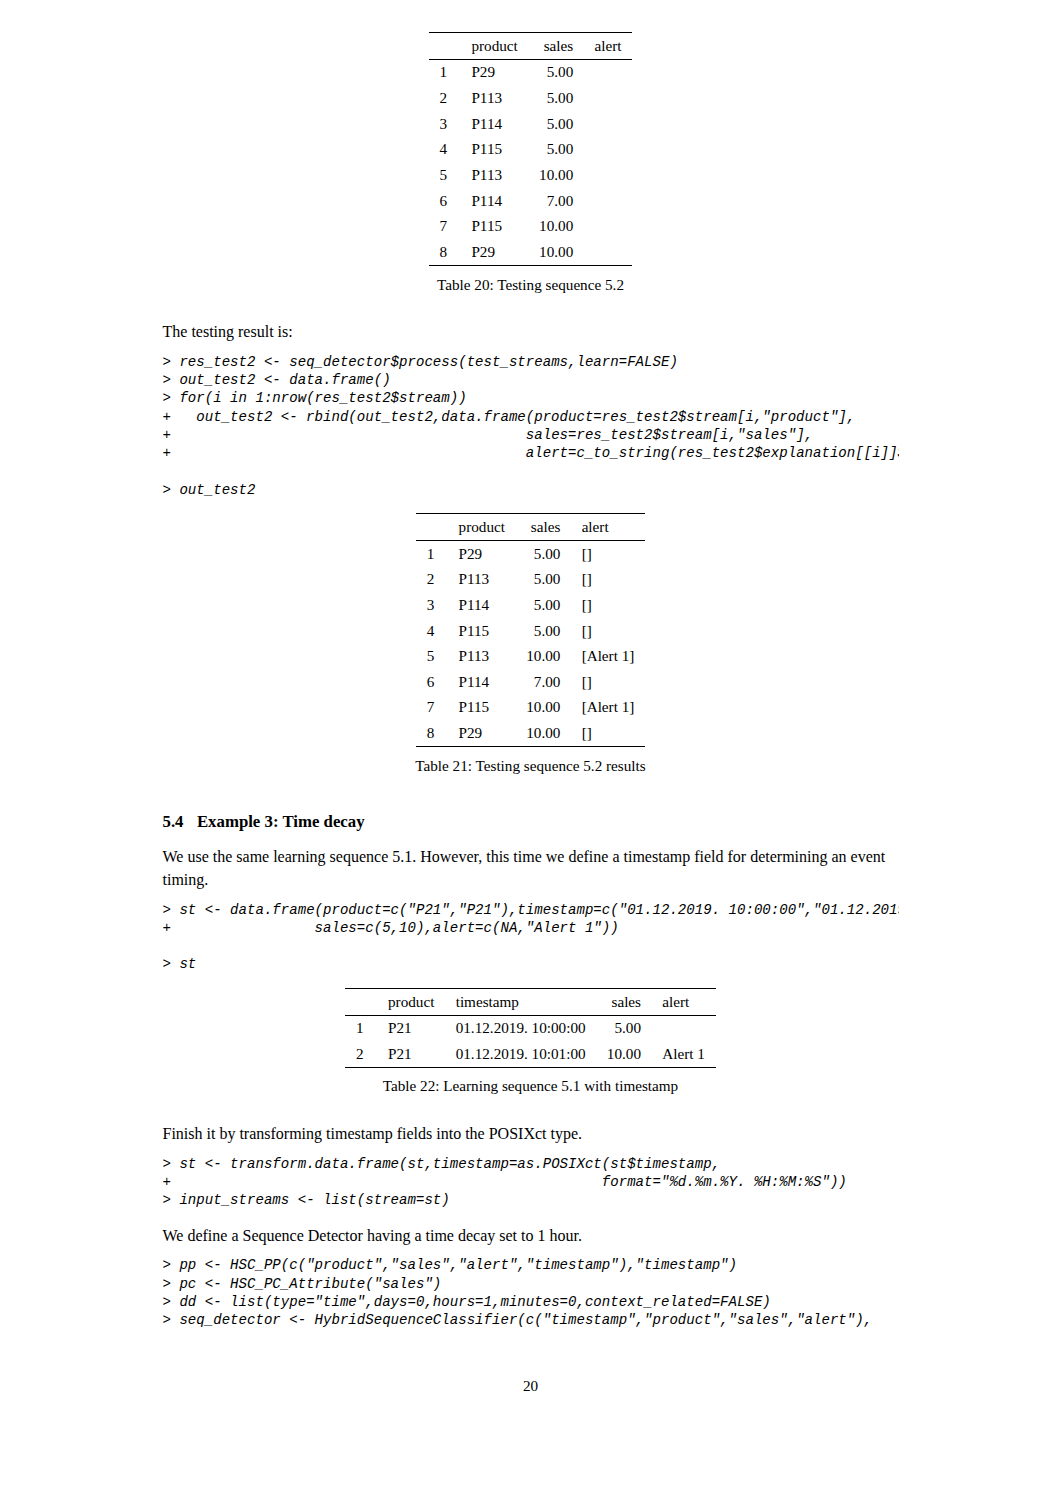| | product | sales | alert |
| --- | --- | --- | --- |
| 1 | P29 | 5.00 | |
| 2 | P113 | 5.00 | |
| 3 | P114 | 5.00 | |
| 4 | P115 | 5.00 | |
| 5 | P113 | 10.00 | |
| 6 | P114 | 7.00 | |
| 7 | P115 | 10.00 | |
| 8 | P29 | 10.00 | |
Table 20: Testing sequence 5.2
The testing result is:
> res_test2 <- seq_detector$process(test_streams,learn=FALSE)
> out_test2 <- data.frame()
> for(i in 1:nrow(res_test2$stream))
+   out_test2 <- rbind(out_test2,data.frame(product=res_test2$stream[i,"product"],
+                                          sales=res_test2$stream[i,"sales"],
+                                          alert=c_to_string(res_test2$explanation[[i]]$actual)))

> out_test2
| | product | sales | alert |
| --- | --- | --- | --- |
| 1 | P29 | 5.00 | [] |
| 2 | P113 | 5.00 | [] |
| 3 | P114 | 5.00 | [] |
| 4 | P115 | 5.00 | [] |
| 5 | P113 | 10.00 | [Alert 1] |
| 6 | P114 | 7.00 | [] |
| 7 | P115 | 10.00 | [Alert 1] |
| 8 | P29 | 10.00 | [] |
Table 21: Testing sequence 5.2 results
5.4 Example 3: Time decay
We use the same learning sequence 5.1. However, this time we define a timestamp field for determining an event timing.
> st <- data.frame(product=c("P21","P21"),timestamp=c("01.12.2019. 10:00:00","01.12.2019. 10:01:00"),
+                 sales=c(5,10),alert=c(NA,"Alert 1"))

> st
| | product | timestamp | sales | alert |
| --- | --- | --- | --- | --- |
| 1 | P21 | 01.12.2019. 10:00:00 | 5.00 | |
| 2 | P21 | 01.12.2019. 10:01:00 | 10.00 | Alert 1 |
Table 22: Learning sequence 5.1 with timestamp
Finish it by transforming timestamp fields into the POSIXct type.
> st <- transform.data.frame(st,timestamp=as.POSIXct(st$timestamp,
+                                                   format="%d.%m.%Y. %H:%M:%S"))
> input_streams <- list(stream=st)
We define a Sequence Detector having a time decay set to 1 hour.
> pp <- HSC_PP(c("product","sales","alert","timestamp"),"timestamp")
> pc <- HSC_PC_Attribute("sales")
> dd <- list(type="time",days=0,hours=1,minutes=0,context_related=FALSE)
> seq_detector <- HybridSequenceClassifier(c("timestamp","product","sales","alert"),
20